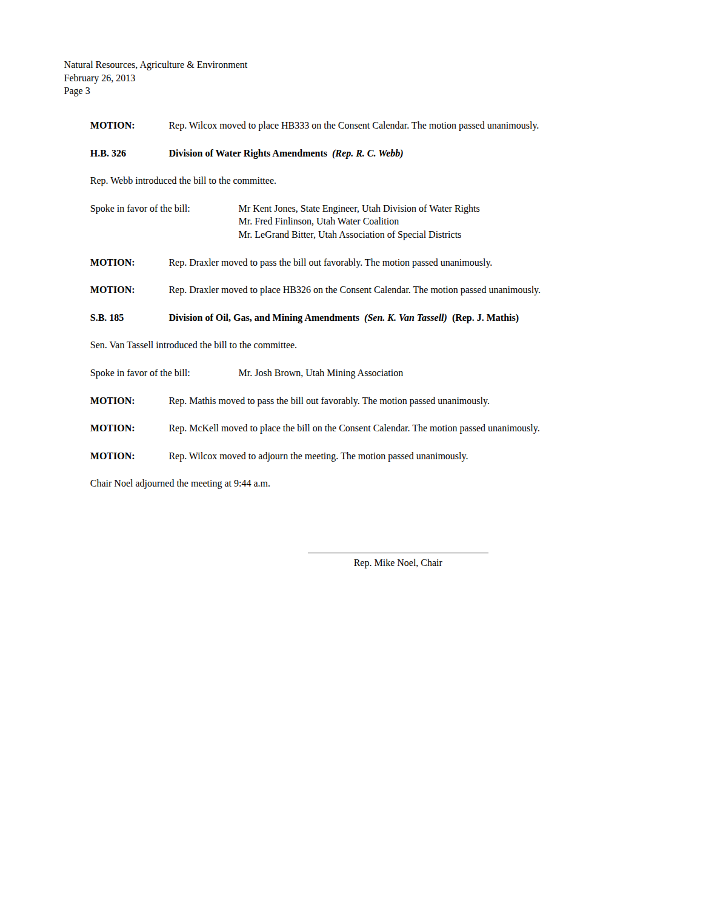Natural Resources, Agriculture & Environment
February 26, 2013
Page 3
MOTION:
Rep. Wilcox moved to place HB333 on the Consent Calendar. The motion passed unanimously.
H.B. 326
Division of Water Rights Amendments (Rep. R. C. Webb)
Rep. Webb introduced the bill to the committee.
Spoke in favor of the bill:
Mr Kent Jones, State Engineer, Utah Division of Water Rights
Mr. Fred Finlinson, Utah Water Coalition
Mr. LeGrand Bitter, Utah Association of Special Districts
MOTION:
Rep. Draxler moved to pass the bill out favorably. The motion passed unanimously.
MOTION:
Rep. Draxler moved to place HB326 on the Consent Calendar. The motion passed unanimously.
S.B. 185
Division of Oil, Gas, and Mining Amendments (Sen. K. Van Tassell) (Rep. J. Mathis)
Sen. Van Tassell introduced the bill to the committee.
Spoke in favor of the bill:
Mr. Josh Brown, Utah Mining Association
MOTION:
Rep. Mathis moved to pass the bill out favorably. The motion passed unanimously.
MOTION:
Rep. McKell moved to place the bill on the Consent Calendar. The motion passed unanimously.
MOTION:
Rep. Wilcox moved to adjourn the meeting. The motion passed unanimously.
Chair Noel adjourned the meeting at 9:44 a.m.
Rep. Mike Noel, Chair